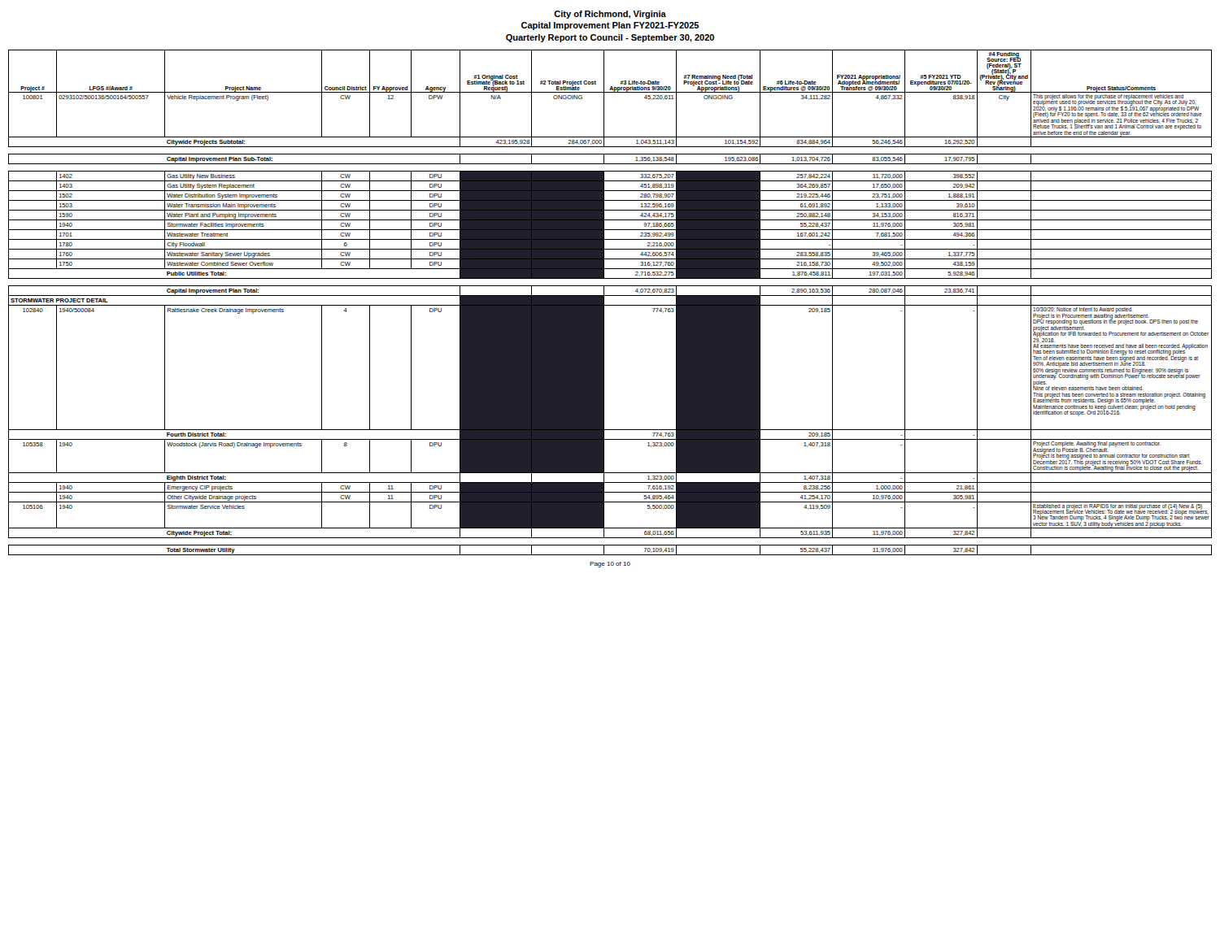City of Richmond, Virginia
Capital Improvement Plan FY2021-FY2025
Quarterly Report to Council - September 30, 2020
| Project # | LFGS #/Award # | Project Name | Council District | FY Approved | Agency | #1 Original Cost Estimate (Back to 1st Request) | #2 Total Project Cost Estimate | #3 Life-to-Date Appropriations 9/30/20 | #7 Remaining Need (Total Project Cost - Life to Date Appropriations) | #6 Life-to-Date Expenditures @ 09/30/20 | FY2021 Appropriations/ Adopted Amendments/ Transfers @ 09/30/20 | #5 FY2021 YTD Expenditures 07/01/20-09/30/20 | #4 Funding Source: FED (Federal), ST (State), P (Private), City and Rev (Revenue Sharing) | Project Status/Comments |
| --- | --- | --- | --- | --- | --- | --- | --- | --- | --- | --- | --- | --- | --- | --- |
| 100801 | 0293102/500136/500164/500557 | Vehicle Replacement Program (Fleet) | CW | 12 | DPW | N/A | ONGOING | 45,220,611 | ONGOING | 34,111,282 | 4,867,332 | 838,918 | City | This project allows for the purchase of replacement vehicles and equipment used to provide services throughout the City. As of July 20, 2020, only $ 1,196.00 remains of the $ 5,191,067 appropriated to DPW (Fleet) for FY20 to be spent. To date, 33 of the 62 vehicles ordered have arrived and been placed in service. 21 Police vehicles, 4 Fire Trucks, 2 Refuse Trucks, 1 Sheriff's van and 1 Animal Control van are expected to arrive before the end of the calendar year. |
| | | Citywide Projects Subtotal: | 423,195,928 | 284,067,000 | 1,043,511,143 | 101,154,592 | 834,884,964 | 56,246,546 | 16,292,520 | | |
| | | Capital Improvement Plan Sub-Total: | | | 1,356,138,548 | 195,623,086 | 1,013,704,726 | 83,055,546 | 17,907,795 | | |
| | 1402 | Gas Utility New Business | CW | | DPU | | | 332,675,207 | | 257,842,224 | 11,720,000 | 398,552 | | |
| | 1403 | Gas Utility System Replacement | CW | | DPU | | | 451,898,319 | | 364,269,857 | 17,650,000 | 209,942 | | |
| | 1502 | Water Distribution System Improvements | CW | | DPU | | | 280,798,907 | | 219,225,446 | 23,751,000 | 1,888,191 | | |
| | 1503 | Water Transmission Main Improvements | CW | | DPU | | | 132,596,169 | | 61,691,892 | 1,133,000 | 39,610 | | |
| | 1590 | Water Plant and Pumping Improvements | CW | | DPU | | | 424,434,175 | | 250,882,148 | 34,153,000 | 816,371 | | |
| | 1940 | Stormwater Facilities Improvements | CW | | DPU | | | 97,186,665 | | 55,228,437 | 11,976,000 | 305,981 | | |
| | 1701 | Wastewater Treatment | CW | | DPU | | | 235,992,499 | | 167,601,242 | 7,681,500 | 494,366 | | |
| | 1780 | City Floodwall | 6 | | DPU | | | 2,216,000 | | - | - | - | | |
| | 1760 | Wastewater Sanitary Sewer Upgrades | CW | | DPU | | | 442,606,574 | | 283,558,835 | 39,465,000 | 1,337,775 | | |
| | 1750 | Wastewater Combined Sewer Overflow | CW | | DPU | | | 316,127,760 | | 216,158,730 | 49,502,000 | 438,159 | | |
| | | Public Utilities Total: | | | 2,716,532,275 | | 1,876,458,811 | 197,031,500 | 5,928,946 | | |
| | | Capital Improvement Plan Total: | | | 4,072,670,823 | | 2,890,163,536 | 280,087,046 | 23,836,741 | | |
| STORMWATER PROJECT DETAIL | | | | | | | | | |
| 102840 | 1940/500084 | Rattlesnake Creek Drainage Improvements | 4 | | DPU | | | 774,763 | | 209,185 | - | - | | 10/30/20: Notice of Intent to Award posted. Project is in Procurement awaiting advertisement. DPU responding to questions in the project book. DPS then to post the project advertisement. Application for IFB forwarded to Procurement for advertisement on October 29, 2018. All easements have been received and have all been recorded. Application has been submitted to Dominion Energy to reset conflicting poles Ten of eleven easements have been signed and recorded. Design is at 90%. Anticipate bid advertisement in June 2018. 60% design review comments returned to Engineer. 90% design is underway. Coordinating with Dominion Power to relocate several power poles. Nine of eleven easements have been obtained. This project has been converted to a stream restoration project. Obtaining Easements from residents. Design is 65% complete. Maintenance continues to keep culvert clean; project on hold pending identification of scope. Ord 2016-216. |
| | | Fourth District Total: | | | 774,763 | | 209,185 | - | - | | |
| 105358 | 1940 | Woodstock (Jarvis Road) Drainage Improvements | 8 | | DPU | | | 1,323,000 | | 1,407,318 | - | | | Project Complete. Awaiting final payment to contractor. Assigned to Possie B. Chenault. Project is being assigned to annual contractor for construction start December 2017. This project is receiving 50% VDOT Cost Share Funds. Construction is complete. Awaiting final invoice to close out the project. |
| | | Eighth District Total: | | | 1,323,000 | | 1,407,318 | - | - | | |
| | 1940 | Emergency CIP projects | CW | 11 | DPU | | | 7,616,192 | | 8,238,256 | 1,000,000 | 21,861 | | |
| | 1940 | Other Citywide Drainage projects | CW | 11 | DPU | | | 54,895,464 | | 41,254,170 | 10,976,000 | 305,981 | | |
| 105106 | 1940 | Stormwater Service Vehicles | | | DPU | | | 5,500,000 | | 4,119,509 | - | - | | Established a project in RAPIDS for an initial purchase of (14) New & (5) Replacement Service Vehicles: To date we have received: 2 slope mowers, 3 New Tandem Dump Trucks, 4 Single Axle Dump Trucks, 2 two new sewer vector trucks, 1 SUV, 3 utility body vehicles and 2 pickup trucks. |
| | | Citywide Project Total: | | | 68,011,656 | | 53,611,935 | 11,976,000 | 327,842 | | |
| | | Total Stormwater Utility | | | 70,109,419 | | 55,228,437 | 11,976,000 | 327,842 | | |
Page 10 of 10